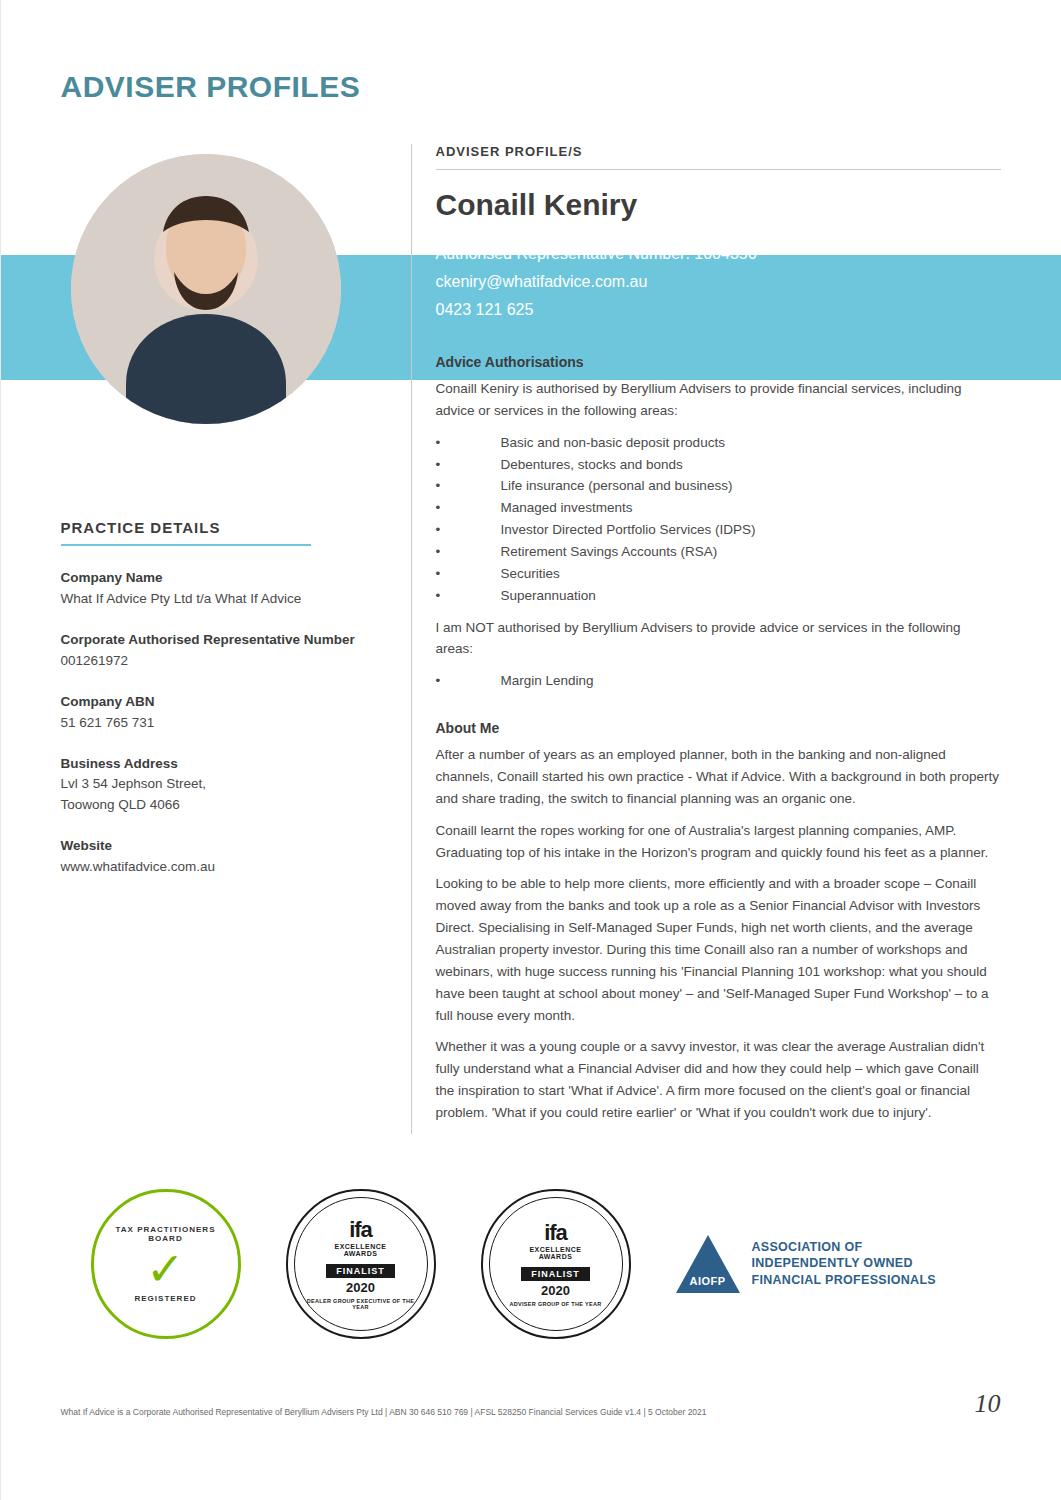ADVISER PROFILES
Practice Details
Company Name What If Advice Pty Ltd t/a What If Advice
Corporate Authorised Representative Number 001261972
Company ABN 51 621 765 731
Business Address Lvl 3 54 Jephson Street,
Toowong QLD 4066
Website www.whatifadvice.com.au
Adviser Profile/s
Conaill Keniry
Authorised Representative Number: 1004356
ckeniry@whatifadvice.com.au
0423 121 625
Advice Authorisations
Conaill Keniry is authorised by Beryllium Advisers to provide financial services, including advice or services in the following areas:
•Basic and non-basic deposit products
•Debentures, stocks and bonds
•Life insurance (personal and business)
•Managed investments
•Investor Directed Portfolio Services (IDPS)
•Retirement Savings Accounts (RSA)
•Securities
•Superannuation
I am NOT authorised by Beryllium Advisers to provide advice or services in the following areas:
•Margin Lending
About Me
After a number of years as an employed planner, both in the banking and non-aligned channels, Conaill started his own practice - What if Advice. With a background in both property and share trading, the switch to financial planning was an organic one.
Conaill learnt the ropes working for one of Australia's largest planning companies, AMP. Graduating top of his intake in the Horizon's program and quickly found his feet as a planner.
Looking to be able to help more clients, more efficiently and with a broader scope – Conaill moved away from the banks and took up a role as a Senior Financial Advisor with Investors Direct. Specialising in Self-Managed Super Funds, high net worth clients, and the average Australian property investor. During this time Conaill also ran a number of workshops and webinars, with huge success running his 'Financial Plan­ning 101 workshop: what you should have been taught at school about money' – and 'Self-Managed Super Fund Workshop' – to a full house every month.
Whether it was a young couple or a savvy investor, it was clear the average Australian didn't fully understand what a Financial Adviser did and how they could help – which gave Conaill the inspiration to start 'What if Advice'. A firm more focused on the client's goal or financial problem. 'What if you could retire earlier' or 'What if you couldn't work due to injury'.
TAX PRACTITIONERS
BOARD
✓
REGISTERED
ifa
EXCELLENCE
AWARDS
FINALIST
2020
DEALER GROUP EXECUTIVE OF THE YEAR
ifa
EXCELLENCE
AWARDS
FINALIST
2020
ADVISER GROUP OF THE YEAR
AIOFP
ASSOCIATION OF
INDEPENDENTLY OWNED
FINANCIAL PROFESSIONALS
What If Advice is a Corporate Authorised Representative of Beryllium Advisers Pty Ltd | ABN 30 646 510 769 | AFSL 528250 Financial Services Guide v1.4 | 5 October 2021
10